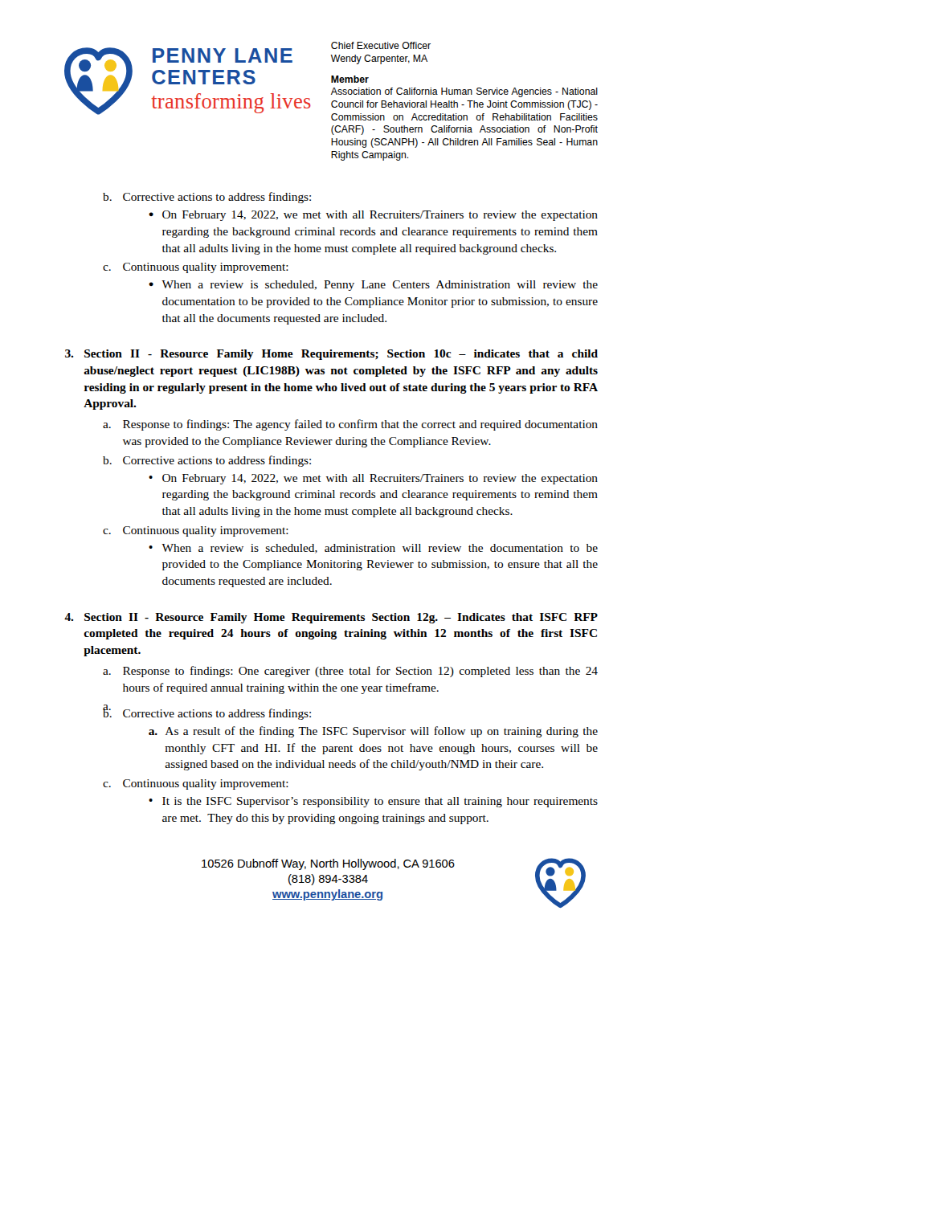PENNY LANE CENTERS transforming lives
Chief Executive Officer
Wendy Carpenter, MA
Member
Association of California Human Service Agencies - National Council for Behavioral Health - The Joint Commission (TJC) - Commission on Accreditation of Rehabilitation Facilities (CARF) - Southern California Association of Non-Profit Housing (SCANPH) - All Children All Families Seal - Human Rights Campaign.
Corrective actions to address findings:
On February 14, 2022, we met with all Recruiters/Trainers to review the expectation regarding the background criminal records and clearance requirements to remind them that all adults living in the home must complete all required background checks.
Continuous quality improvement:
When a review is scheduled, Penny Lane Centers Administration will review the documentation to be provided to the Compliance Monitor prior to submission, to ensure that all the documents requested are included.
Section II - Resource Family Home Requirements; Section 10c – indicates that a child abuse/neglect report request (LIC198B) was not completed by the ISFC RFP and any adults residing in or regularly present in the home who lived out of state during the 5 years prior to RFA Approval.
Response to findings: The agency failed to confirm that the correct and required documentation was provided to the Compliance Reviewer during the Compliance Review.
Corrective actions to address findings:
On February 14, 2022, we met with all Recruiters/Trainers to review the expectation regarding the background criminal records and clearance requirements to remind them that all adults living in the home must complete all background checks.
Continuous quality improvement:
When a review is scheduled, administration will review the documentation to be provided to the Compliance Monitoring Reviewer to submission, to ensure that all the documents requested are included.
Section II - Resource Family Home Requirements Section 12g. – Indicates that ISFC RFP completed the required 24 hours of ongoing training within 12 months of the first ISFC placement.
Response to findings: One caregiver (three total for Section 12) completed less than the 24 hours of required annual training within the one year timeframe.
Corrective actions to address findings:
As a result of the finding The ISFC Supervisor will follow up on training during the monthly CFT and HI. If the parent does not have enough hours, courses will be assigned based on the individual needs of the child/youth/NMD in their care.
Continuous quality improvement:
It is the ISFC Supervisor’s responsibility to ensure that all training hour requirements are met. They do this by providing ongoing trainings and support.
10526 Dubnoff Way, North Hollywood, CA 91606 (818) 894-3384 www.pennylane.org